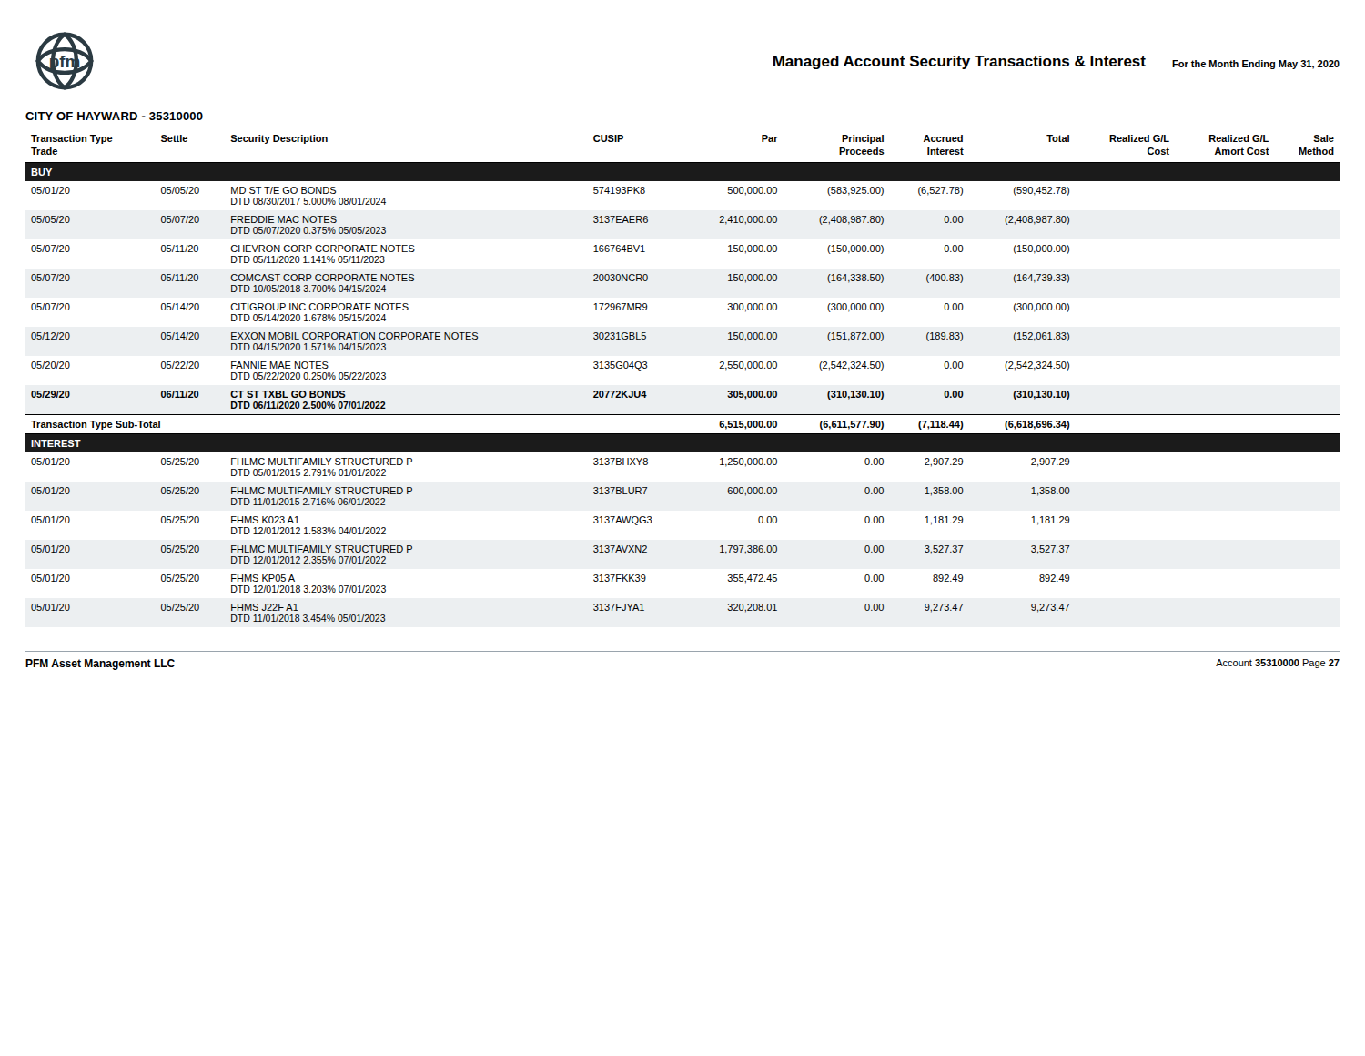pfm
Managed Account Security Transactions & Interest For the Month Ending May 31, 2020
CITY OF HAYWARD - 35310000
| Transaction Type Trade | Settle | Security Description | CUSIP | Par | Principal Proceeds | Accrued Interest | Total | Realized G/L Cost | Realized G/L Amort Cost | Sale Method |
| --- | --- | --- | --- | --- | --- | --- | --- | --- | --- | --- |
| BUY |
| 05/01/20 | 05/05/20 | MD ST T/E GO BONDS DTD 08/30/2017 5.000% 08/01/2024 | 574193PK8 | 500,000.00 | (583,925.00) | (6,527.78) | (590,452.78) | | | |
| 05/05/20 | 05/07/20 | FREDDIE MAC NOTES DTD 05/07/2020 0.375% 05/05/2023 | 3137EAER6 | 2,410,000.00 | (2,408,987.80) | 0.00 | (2,408,987.80) | | | |
| 05/07/20 | 05/11/20 | CHEVRON CORP CORPORATE NOTES DTD 05/11/2020 1.141% 05/11/2023 | 166764BV1 | 150,000.00 | (150,000.00) | 0.00 | (150,000.00) | | | |
| 05/07/20 | 05/11/20 | COMCAST CORP CORPORATE NOTES DTD 10/05/2018 3.700% 04/15/2024 | 20030NCR0 | 150,000.00 | (164,338.50) | (400.83) | (164,739.33) | | | |
| 05/07/20 | 05/14/20 | CITIGROUP INC CORPORATE NOTES DTD 05/14/2020 1.678% 05/15/2024 | 172967MR9 | 300,000.00 | (300,000.00) | 0.00 | (300,000.00) | | | |
| 05/12/20 | 05/14/20 | EXXON MOBIL CORPORATION CORPORATE NOTES DTD 04/15/2020 1.571% 04/15/2023 | 30231GBL5 | 150,000.00 | (151,872.00) | (189.83) | (152,061.83) | | | |
| 05/20/20 | 05/22/20 | FANNIE MAE NOTES DTD 05/22/2020 0.250% 05/22/2023 | 3135G04Q3 | 2,550,000.00 | (2,542,324.50) | 0.00 | (2,542,324.50) | | | |
| 05/29/20 | 06/11/20 | CT ST TXBL GO BONDS DTD 06/11/2020 2.500% 07/01/2022 | 20772KJU4 | 305,000.00 | (310,130.10) | 0.00 | (310,130.10) | | | |
| Transaction Type Sub-Total | 6,515,000.00 | (6,611,577.90) | (7,118.44) | (6,618,696.34) | | | |
| INTEREST |
| 05/01/20 | 05/25/20 | FHLMC MULTIFAMILY STRUCTURED P DTD 05/01/2015 2.791% 01/01/2022 | 3137BHXY8 | 1,250,000.00 | 0.00 | 2,907.29 | 2,907.29 | | | |
| 05/01/20 | 05/25/20 | FHLMC MULTIFAMILY STRUCTURED P DTD 11/01/2015 2.716% 06/01/2022 | 3137BLUR7 | 600,000.00 | 0.00 | 1,358.00 | 1,358.00 | | | |
| 05/01/20 | 05/25/20 | FHMS K023 A1 DTD 12/01/2012 1.583% 04/01/2022 | 3137AWQG3 | 0.00 | 0.00 | 1,181.29 | 1,181.29 | | | |
| 05/01/20 | 05/25/20 | FHLMC MULTIFAMILY STRUCTURED P DTD 12/01/2012 2.355% 07/01/2022 | 3137AVXN2 | 1,797,386.00 | 0.00 | 3,527.37 | 3,527.37 | | | |
| 05/01/20 | 05/25/20 | FHMS KP05 A DTD 12/01/2018 3.203% 07/01/2023 | 3137FKK39 | 355,472.45 | 0.00 | 892.49 | 892.49 | | | |
| 05/01/20 | 05/25/20 | FHMS J22F A1 DTD 11/01/2018 3.454% 05/01/2023 | 3137FJYA1 | 320,208.01 | 0.00 | 9,273.47 | 9,273.47 | | | |
PFM Asset Management LLC
Account 35310000 Page 27